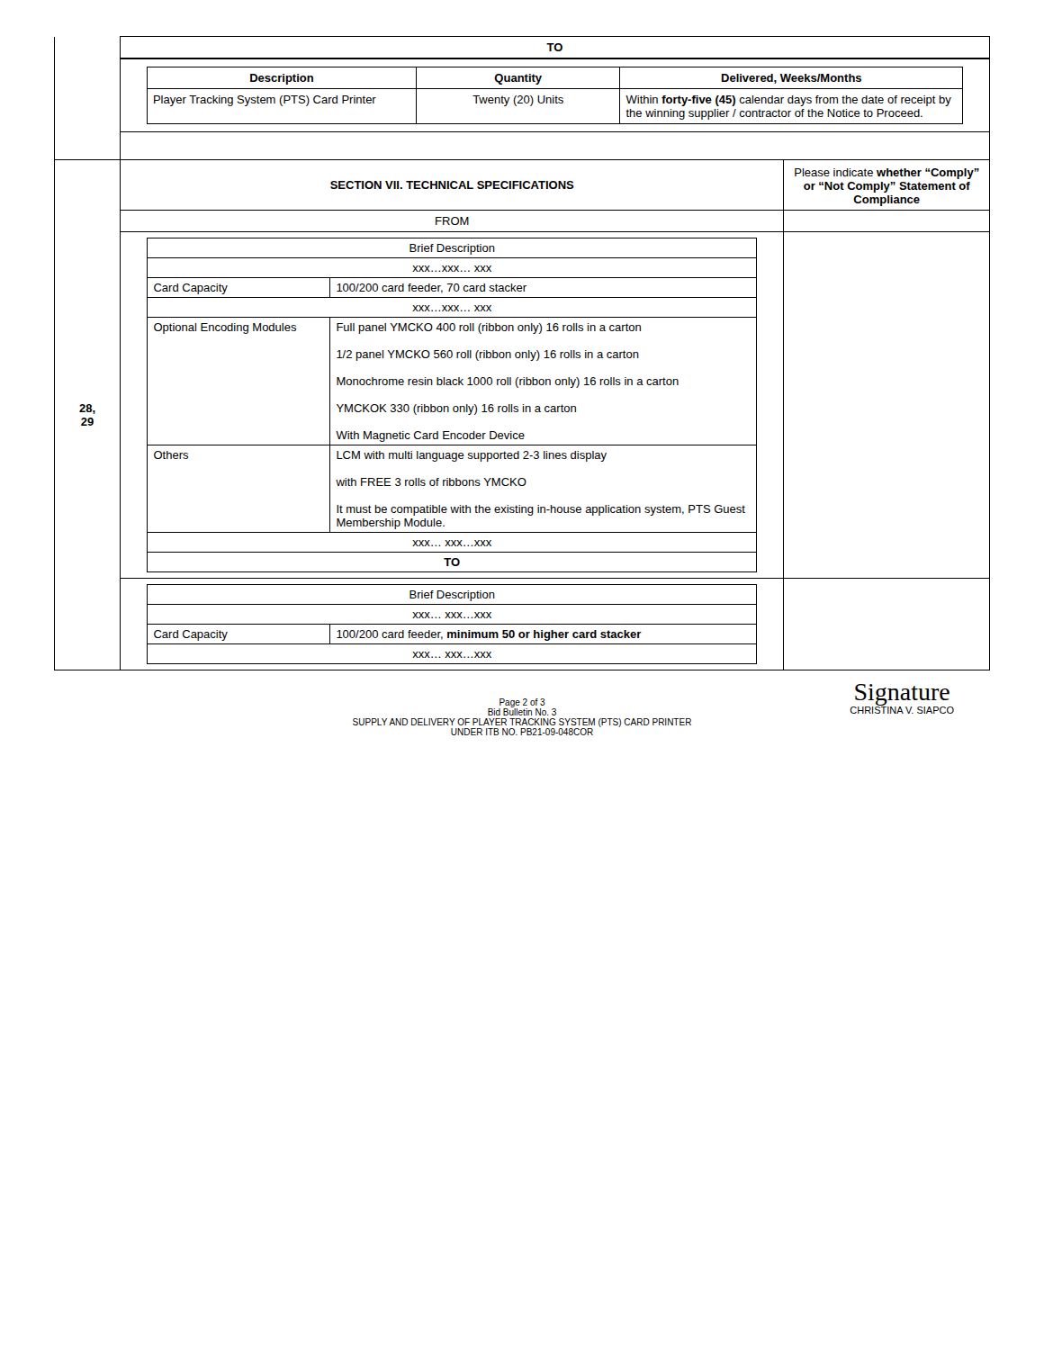| | / TO / |
| | / Description / Quantity / Delivered, Weeks/Months / / Player Tracking System (PTS) Card Printer / Twenty (20) Units / Within forty-five (45) calendar days from the date of receipt by the winning supplier / contractor of the Notice to Proceed. / |
| 28, 29 | SECTION VII. TECHNICAL SPECIFICATIONS | Please indicate whether “Comply” or “Not Comply” Statement of Compliance |
| FROM | |
| / Brief Description / / xxx…xxx… xxx / / Card Capacity / 100/200 card feeder, 70 card stacker / / xxx…xxx… xxx / / Optional Encoding Modules / Full panel YMCKO 400 roll (ribbon only) 16 rolls in a carton 1/2 panel YMCKO 560 roll (ribbon only) 16 rolls in a carton Monochrome resin black 1000 roll (ribbon only) 16 rolls in a carton YMCKOK 330 (ribbon only) 16 rolls in a carton With Magnetic Card Encoder Device / / Others / LCM with multi language supported 2-3 lines display with FREE 3 rolls of ribbons YMCKO It must be compatible with the existing in-house application system, PTS Guest Membership Module. / / xxx… xxx…xxx / / TO / | |
| / Brief Description / / xxx… xxx…xxx / / Card Capacity / 100/200 card feeder, minimum 50 or higher card stacker / / xxx… xxx…xxx / | |
Page 2 of 3
Bid Bulletin No. 3
SUPPLY AND DELIVERY OF PLAYER TRACKING SYSTEM (PTS) CARD PRINTER
UNDER ITB NO. PB21-09-048COR
Signature
CHRISTINA V. SIAPCO